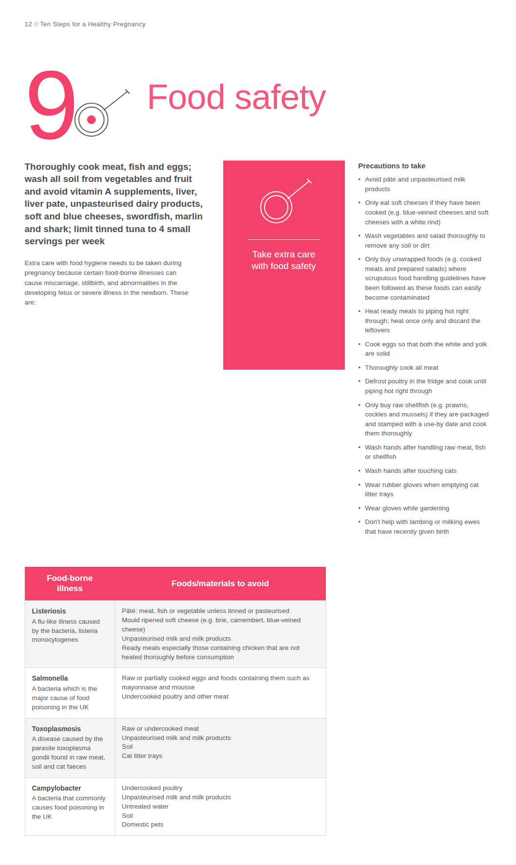12 // Ten Steps for a Healthy Pregnancy
9
Food safety
Thoroughly cook meat, fish and eggs; wash all soil from vegetables and fruit and avoid vitamin A supplements, liver, liver pate, unpasteurised dairy products, soft and blue cheeses, swordfish, marlin and shark; limit tinned tuna to 4 small servings per week
Extra care with food hygiene needs to be taken during pregnancy because certain food-borne illnesses can cause miscarriage, stillbirth, and abnormalities in the developing fetus or severe illness in the newborn. These are:
Take extra care
with food safety
Precautions to take
Avoid pâté and unpasteurised milk products
Only eat soft cheeses if they have been cooked (e.g. blue-veined cheeses and soft cheeses with a white rind)
Wash vegetables and salad thoroughly to remove any soil or dirt
Only buy unwrapped foods (e.g. cooked meats and prepared salads) where scrupulous food handling guidelines have been followed as these foods can easily become contaminated
Heat ready meals to piping hot right through; heat once only and discard the leftovers
Cook eggs so that both the white and yolk are solid
Thoroughly cook all meat
Defrost poultry in the fridge and cook until piping hot right through
Only buy raw shellfish (e.g. prawns, cockles and mussels) if they are packaged and stamped with a use-by date and cook them thoroughly
Wash hands after handling raw meat, fish or shellfish
Wash hands after touching cats
Wear rubber gloves when emptying cat litter trays
Wear gloves while gardening
Don't help with lambing or milking ewes that have recently given birth
| Food-borne illness | Foods/materials to avoid |
| --- | --- |
| Listeriosis A flu-like illness caused by the bacteria, listeria monocytogenes | Pâté: meat, fish or vegetable unless tinned or pasteurised Mould ripened soft cheese (e.g. brie, camembert, blue-veined cheese) Unpasteurised milk and milk products Ready meals especially those containing chicken that are not heated thoroughly before consumption |
| Salmonella A bacteria which is the major cause of food poisoning in the UK | Raw or partially cooked eggs and foods containing them such as mayonnaise and mousse Undercooked poultry and other meat |
| Toxoplasmosis A disease caused by the parasite toxoplasma gondii found in raw meat, soil and cat faeces | Raw or undercooked meat Unpasteurised milk and milk products Soil Cat litter trays |
| Campylobacter A bacteria that commonly causes food poisoning in the UK | Undercooked poultry Unpasteurised milk and milk products Untreated water Soil Domestic pets |